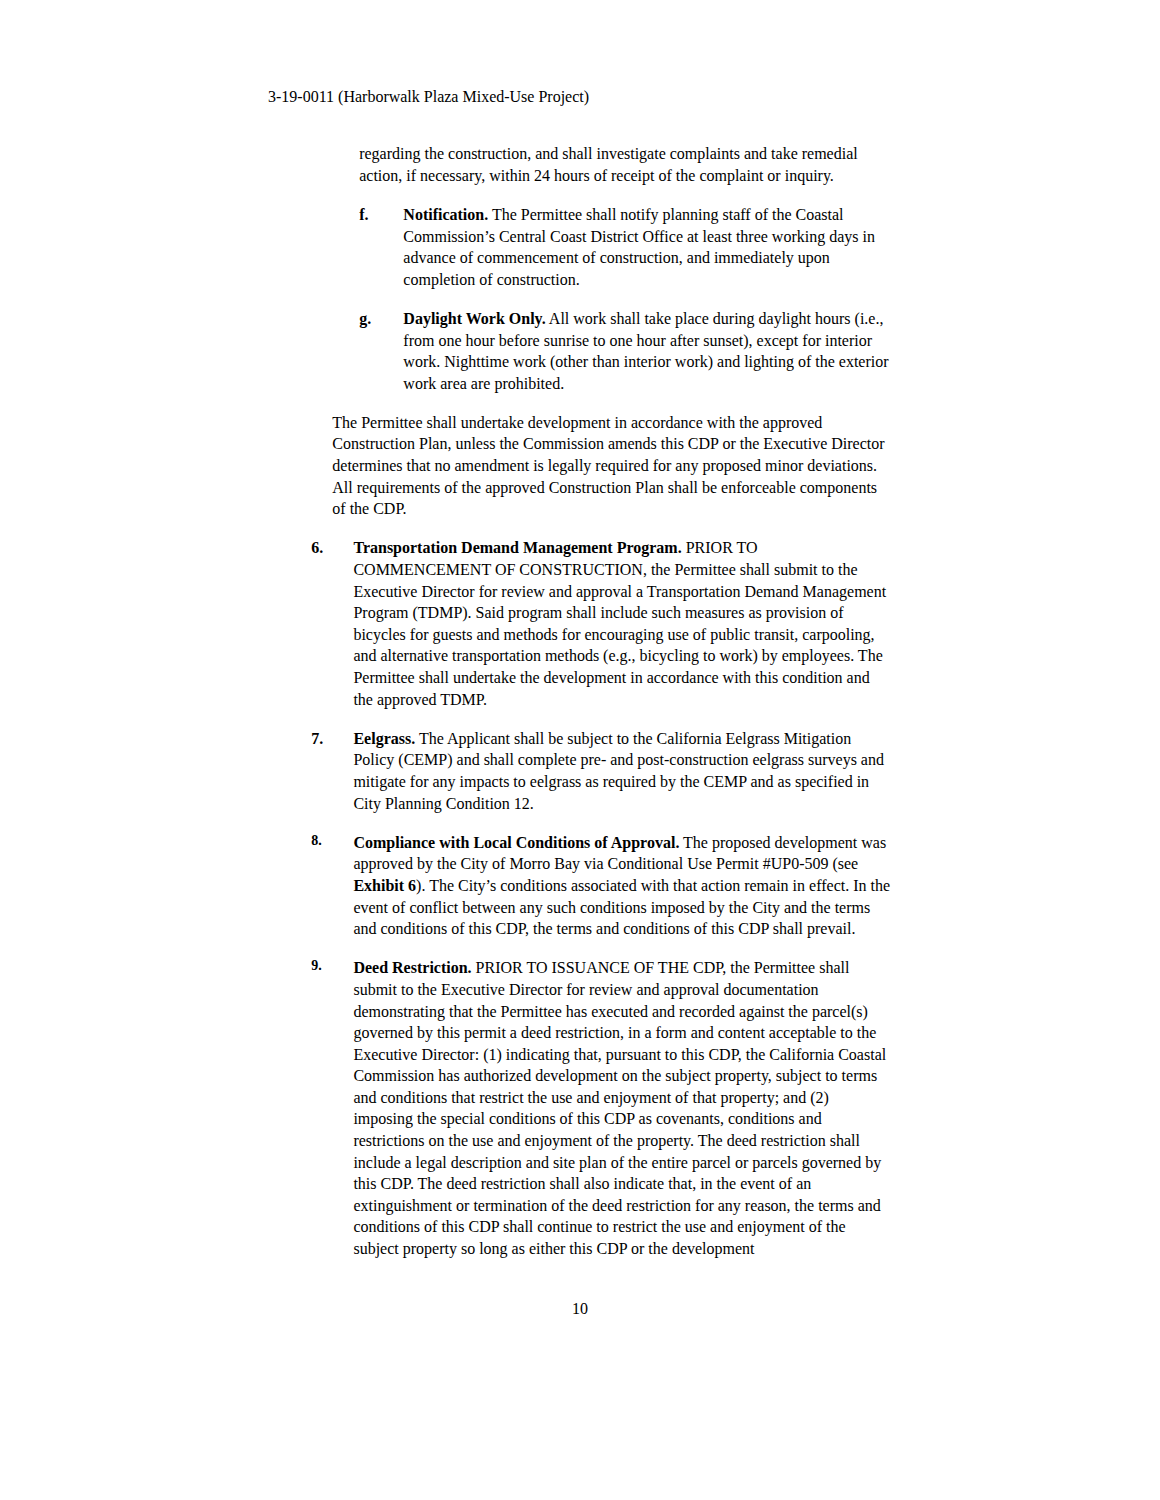3-19-0011 (Harborwalk Plaza Mixed-Use Project)
regarding the construction, and shall investigate complaints and take remedial action, if necessary, within 24 hours of receipt of the complaint or inquiry.
f.
Notification. The Permittee shall notify planning staff of the Coastal Commission’s Central Coast District Office at least three working days in advance of commencement of construction, and immediately upon completion of construction.
g.
Daylight Work Only. All work shall take place during daylight hours (i.e., from one hour before sunrise to one hour after sunset), except for interior work. Nighttime work (other than interior work) and lighting of the exterior work area are prohibited.
The Permittee shall undertake development in accordance with the approved Construction Plan, unless the Commission amends this CDP or the Executive Director determines that no amendment is legally required for any proposed minor deviations. All requirements of the approved Construction Plan shall be enforceable components of the CDP.
6.
Transportation Demand Management Program. PRIOR TO COMMENCEMENT OF CONSTRUCTION, the Permittee shall submit to the Executive Director for review and approval a Transportation Demand Management Program (TDMP). Said program shall include such measures as provision of bicycles for guests and methods for encouraging use of public transit, carpooling, and alternative transportation methods (e.g., bicycling to work) by employees. The Permittee shall undertake the development in accordance with this condition and the approved TDMP.
7.
Eelgrass. The Applicant shall be subject to the California Eelgrass Mitigation Policy (CEMP) and shall complete pre- and post-construction eelgrass surveys and mitigate for any impacts to eelgrass as required by the CEMP and as specified in City Planning Condition 12.
8.
Compliance with Local Conditions of Approval. The proposed development was approved by the City of Morro Bay via Conditional Use Permit #UP0-509 (see Exhibit 6). The City’s conditions associated with that action remain in effect. In the event of conflict between any such conditions imposed by the City and the terms and conditions of this CDP, the terms and conditions of this CDP shall prevail.
9.
Deed Restriction. PRIOR TO ISSUANCE OF THE CDP, the Permittee shall submit to the Executive Director for review and approval documentation demonstrating that the Permittee has executed and recorded against the parcel(s) governed by this permit a deed restriction, in a form and content acceptable to the Executive Director: (1) indicating that, pursuant to this CDP, the California Coastal Commission has authorized development on the subject property, subject to terms and conditions that restrict the use and enjoyment of that property; and (2) imposing the special conditions of this CDP as covenants, conditions and restrictions on the use and enjoyment of the property. The deed restriction shall include a legal description and site plan of the entire parcel or parcels governed by this CDP. The deed restriction shall also indicate that, in the event of an extinguishment or termination of the deed restriction for any reason, the terms and conditions of this CDP shall continue to restrict the use and enjoyment of the subject property so long as either this CDP or the development
10